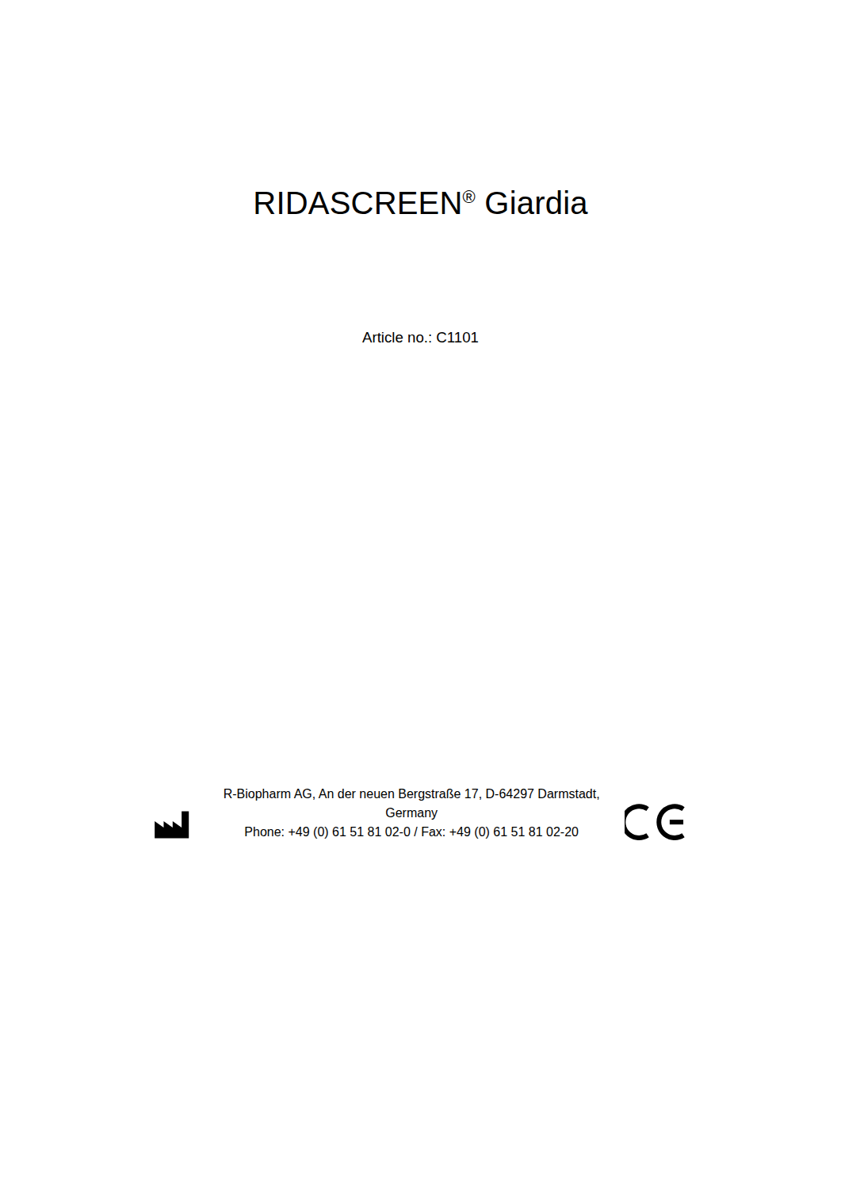RIDASCREEN® Giardia
Article no.: C1101
R-Biopharm AG, An der neuen Bergstraße 17, D-64297 Darmstadt, Germany
Phone: +49 (0) 61 51 81 02-0 / Fax: +49 (0) 61 51 81 02-20